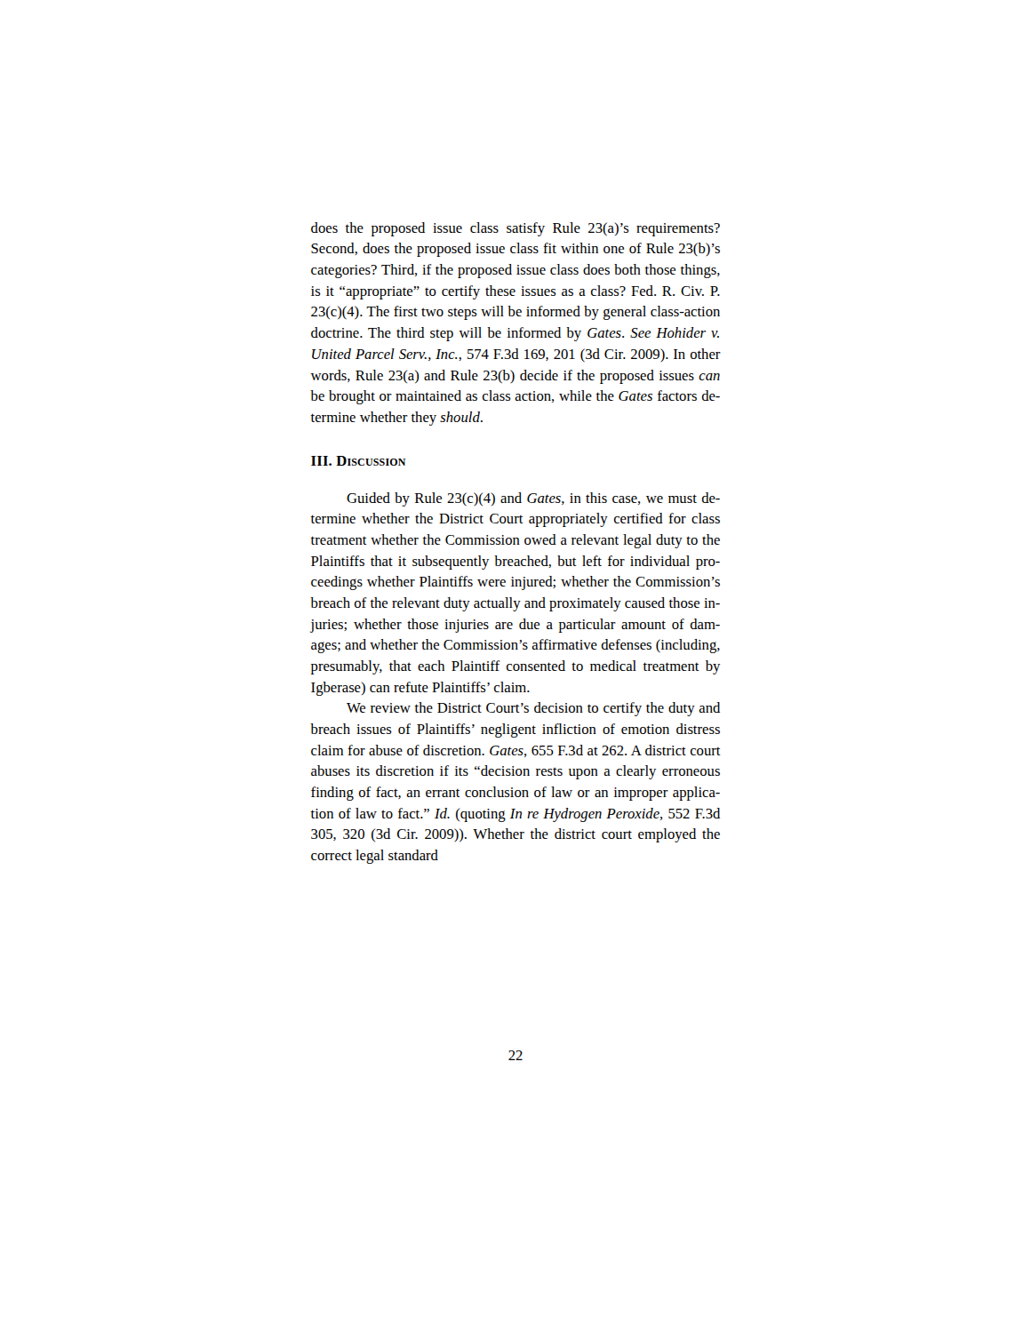does the proposed issue class satisfy Rule 23(a)’s requirements? Second, does the proposed issue class fit within one of Rule 23(b)’s categories? Third, if the proposed issue class does both those things, is it “appropriate” to certify these issues as a class? Fed. R. Civ. P. 23(c)(4). The first two steps will be informed by general class-action doctrine. The third step will be informed by Gates. See Hohider v. United Parcel Serv., Inc., 574 F.3d 169, 201 (3d Cir. 2009). In other words, Rule 23(a) and Rule 23(b) decide if the proposed issues can be brought or maintained as class action, while the Gates factors determine whether they should.
III. Discussion
Guided by Rule 23(c)(4) and Gates, in this case, we must determine whether the District Court appropriately certified for class treatment whether the Commission owed a relevant legal duty to the Plaintiffs that it subsequently breached, but left for individual proceedings whether Plaintiffs were injured; whether the Commission’s breach of the relevant duty actually and proximately caused those injuries; whether those injuries are due a particular amount of damages; and whether the Commission’s affirmative defenses (including, presumably, that each Plaintiff consented to medical treatment by Igberase) can refute Plaintiffs’ claim.
We review the District Court’s decision to certify the duty and breach issues of Plaintiffs’ negligent infliction of emotion distress claim for abuse of discretion. Gates, 655 F.3d at 262. A district court abuses its discretion if its “decision rests upon a clearly erroneous finding of fact, an errant conclusion of law or an improper application of law to fact.” Id. (quoting In re Hydrogen Peroxide, 552 F.3d 305, 320 (3d Cir. 2009)). Whether the district court employed the correct legal standard
22